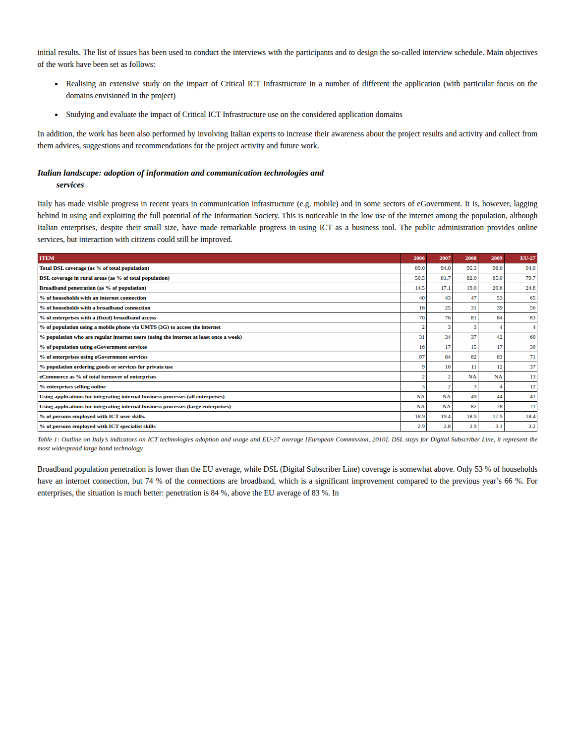initial results. The list of issues has been used to conduct the interviews with the participants and to design the so-called interview schedule. Main objectives of the work have been set as follows:
Realising an extensive study on the impact of Critical ICT Infrastructure in a number of different the application (with particular focus on the domains envisioned in the project)
Studying and evaluate the impact of Critical ICT Infrastructure use on the considered application domains
In addition, the work has been also performed by involving Italian experts to increase their awareness about the project results and activity and collect from them advices, suggestions and recommendations for the project activity and future work.
Italian landscape: adoption of information and communication technologies and services
Italy has made visible progress in recent years in communication infrastructure (e.g. mobile) and in some sectors of eGovernment. It is, however, lagging behind in using and exploiting the full potential of the Information Society. This is noticeable in the low use of the internet among the population, although Italian enterprises, despite their small size, have made remarkable progress in using ICT as a business tool. The public administration provides online services, but interaction with citizens could still be improved.
| ITEM | 2006 | 2007 | 2008 | 2009 | EU-27 |
| --- | --- | --- | --- | --- | --- |
| Total DSL coverage (as % of total population) | 89.0 | 94.0 | 95.3 | 96.0 | 94.0 |
| DSL coverage in rural areas (as % of total population) | 50.5 | 81.7 | 82.0 | 85.0 | 79.7 |
| Broadband penetration (as % of population) | 14.5 | 17.1 | 19.0 | 20.6 | 24.8 |
| % of households with an internet connection | 40 | 43 | 47 | 53 | 65 |
| % of households with a broadband connection | 16 | 25 | 31 | 39 | 56 |
| % of enterprises with a (fixed) broadband access | 70 | 76 | 81 | 84 | 83 |
| % of population using a mobile phone via UMTS (3G) to access the internet | 2 | 3 | 3 | 4 | 4 |
| % population who are regular internet users (using the internet at least once a week) | 31 | 34 | 37 | 42 | 60 |
| % of population using eGovernment services | 16 | 17 | 15 | 17 | 30 |
| % of enterprises using eGovernment services | 87 | 84 | 82 | 83 | 71 |
| % population ordering goods or services for private use | 9 | 10 | 11 | 12 | 37 |
| eCommerce as % of total turnover of enterprises | 2 | 2 | NA | NA | 13 |
| % enterprises selling online | 3 | 2 | 3 | 4 | 12 |
| Using applications for integrating internal business processes (all enterprises) | NA | NA | 49 | 44 | 41 |
| Using applications for integrating internal business processes (large enterprises) | NA | NA | 82 | 78 | 71 |
| % of persons employed with ICT user skills. | 18.9 | 19.4 | 18.9 | 17.9 | 18.4 |
| % of persons employed with ICT specialist skills | 2.9 | 2.8 | 2.9 | 3.1 | 3.2 |
Table 1: Outline on Italy’s indicators on ICT technologies adoption and usage and EU-27 average [European Commission, 2010]. DSL stays for Digital Subscriber Line, it represent the most widespread large band technology.
Broadband population penetration is lower than the EU average, while DSL (Digital Subscriber Line) coverage is somewhat above. Only 53 % of households have an internet connection, but 74 % of the connections are broadband, which is a significant improvement compared to the previous year’s 66 %. For enterprises, the situation is much better: penetration is 84 %, above the EU average of 83 %. In